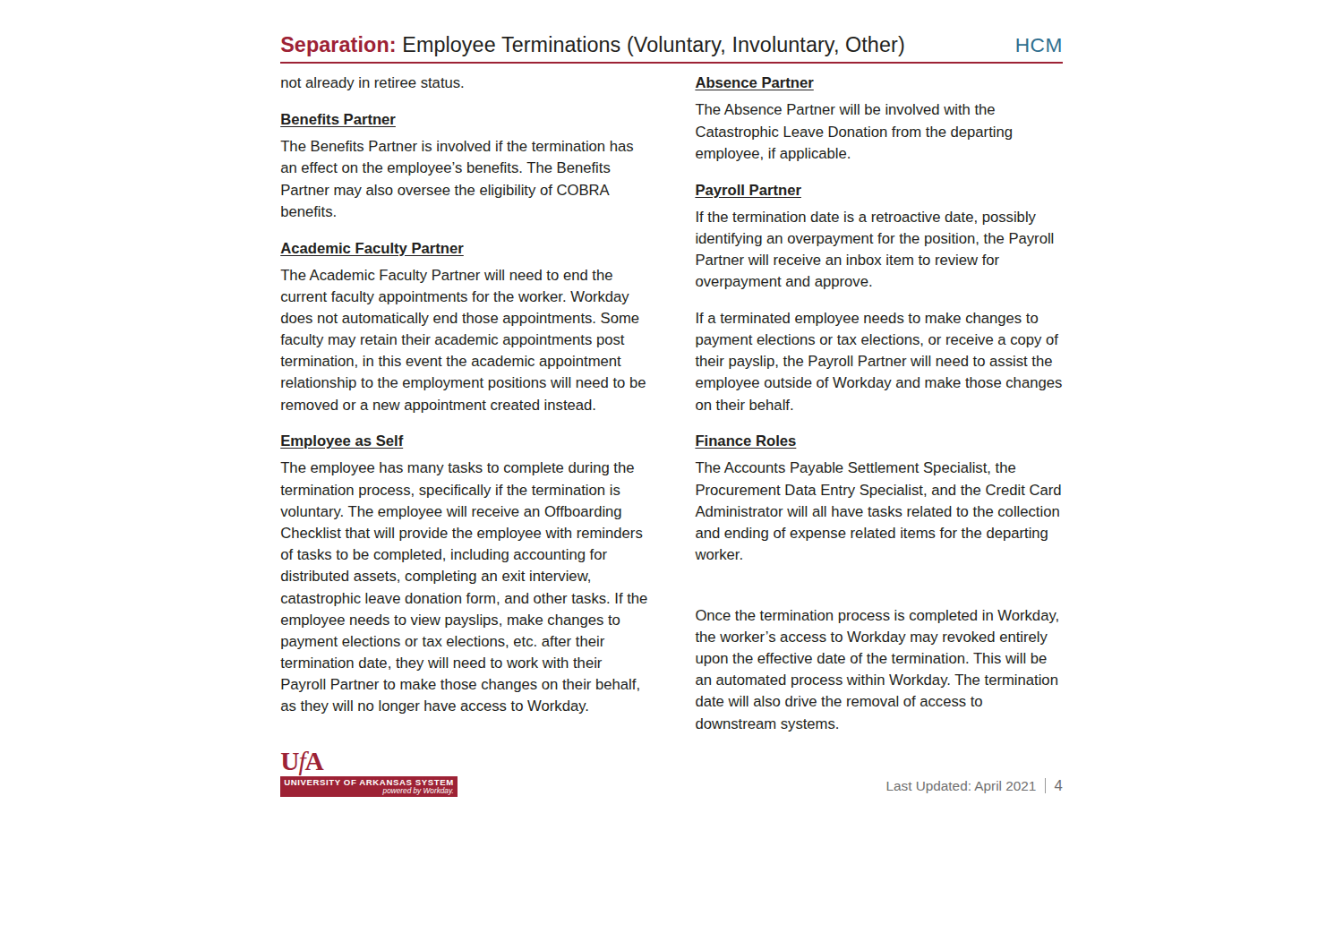Separation: Employee Terminations (Voluntary, Involuntary, Other)
HCM
not already in retiree status.
Benefits Partner
The Benefits Partner is involved if the termination has an effect on the employee’s benefits. The Benefits Partner may also oversee the eligibility of COBRA benefits.
Academic Faculty Partner
The Academic Faculty Partner will need to end the current faculty appointments for the worker. Workday does not automatically end those appointments. Some faculty may retain their academic appointments post termination, in this event the academic appointment relationship to the employment positions will need to be removed or a new appointment created instead.
Employee as Self
The employee has many tasks to complete during the termination process, specifically if the termination is voluntary. The employee will receive an Offboarding Checklist that will provide the employee with reminders of tasks to be completed, including accounting for distributed assets, completing an exit interview, catastrophic leave donation form, and other tasks. If the employee needs to view payslips, make changes to payment elections or tax elections, etc. after their termination date, they will need to work with their Payroll Partner to make those changes on their behalf, as they will no longer have access to Workday.
Absence Partner
The Absence Partner will be involved with the Catastrophic Leave Donation from the departing employee, if applicable.
Payroll Partner
If the termination date is a retroactive date, possibly identifying an overpayment for the position, the Payroll Partner will receive an inbox item to review for overpayment and approve.
If a terminated employee needs to make changes to payment elections or tax elections, or receive a copy of their payslip, the Payroll Partner will need to assist the employee outside of Workday and make those changes on their behalf.
Finance Roles
The Accounts Payable Settlement Specialist, the Procurement Data Entry Specialist, and the Credit Card Administrator will all have tasks related to the collection and ending of expense related items for the departing worker.
Once the termination process is completed in Workday, the worker’s access to Workday may revoked entirely upon the effective date of the termination. This will be an automated process within Workday. The termination date will also drive the removal of access to downstream systems.
Uf A
University of Arkansas System
powered by Workday.
Last Updated: April 2021 4